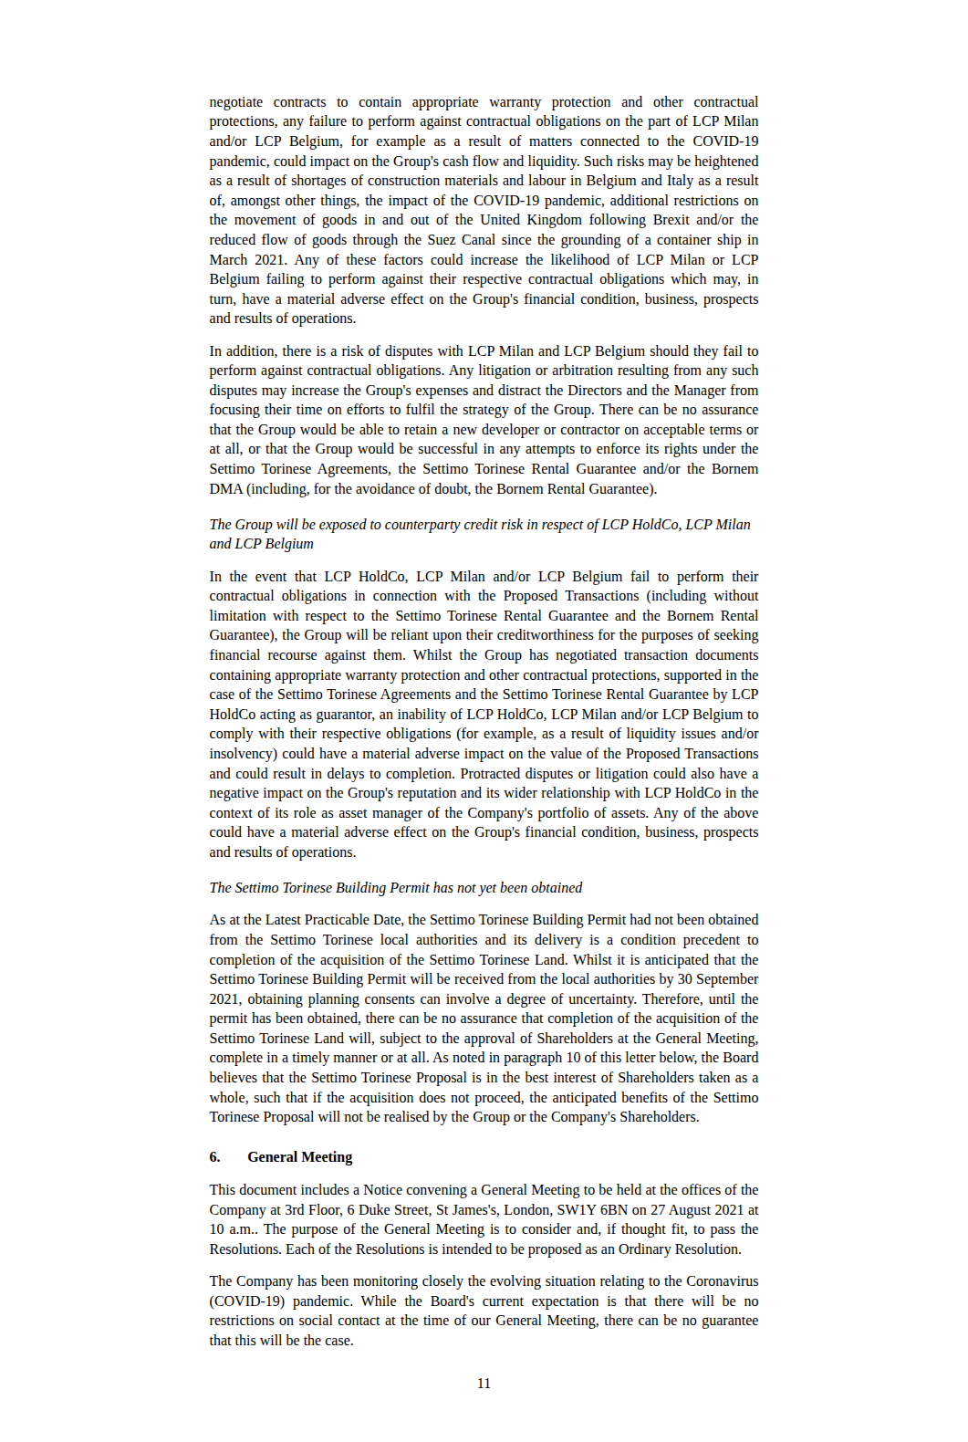negotiate contracts to contain appropriate warranty protection and other contractual protections, any failure to perform against contractual obligations on the part of LCP Milan and/or LCP Belgium, for example as a result of matters connected to the COVID-19 pandemic, could impact on the Group's cash flow and liquidity. Such risks may be heightened as a result of shortages of construction materials and labour in Belgium and Italy as a result of, amongst other things, the impact of the COVID-19 pandemic, additional restrictions on the movement of goods in and out of the United Kingdom following Brexit and/or the reduced flow of goods through the Suez Canal since the grounding of a container ship in March 2021. Any of these factors could increase the likelihood of LCP Milan or LCP Belgium failing to perform against their respective contractual obligations which may, in turn, have a material adverse effect on the Group's financial condition, business, prospects and results of operations.
In addition, there is a risk of disputes with LCP Milan and LCP Belgium should they fail to perform against contractual obligations. Any litigation or arbitration resulting from any such disputes may increase the Group's expenses and distract the Directors and the Manager from focusing their time on efforts to fulfil the strategy of the Group. There can be no assurance that the Group would be able to retain a new developer or contractor on acceptable terms or at all, or that the Group would be successful in any attempts to enforce its rights under the Settimo Torinese Agreements, the Settimo Torinese Rental Guarantee and/or the Bornem DMA (including, for the avoidance of doubt, the Bornem Rental Guarantee).
The Group will be exposed to counterparty credit risk in respect of LCP HoldCo, LCP Milan and LCP Belgium
In the event that LCP HoldCo, LCP Milan and/or LCP Belgium fail to perform their contractual obligations in connection with the Proposed Transactions (including without limitation with respect to the Settimo Torinese Rental Guarantee and the Bornem Rental Guarantee), the Group will be reliant upon their creditworthiness for the purposes of seeking financial recourse against them. Whilst the Group has negotiated transaction documents containing appropriate warranty protection and other contractual protections, supported in the case of the Settimo Torinese Agreements and the Settimo Torinese Rental Guarantee by LCP HoldCo acting as guarantor, an inability of LCP HoldCo, LCP Milan and/or LCP Belgium to comply with their respective obligations (for example, as a result of liquidity issues and/or insolvency) could have a material adverse impact on the value of the Proposed Transactions and could result in delays to completion. Protracted disputes or litigation could also have a negative impact on the Group's reputation and its wider relationship with LCP HoldCo in the context of its role as asset manager of the Company's portfolio of assets. Any of the above could have a material adverse effect on the Group's financial condition, business, prospects and results of operations.
The Settimo Torinese Building Permit has not yet been obtained
As at the Latest Practicable Date, the Settimo Torinese Building Permit had not been obtained from the Settimo Torinese local authorities and its delivery is a condition precedent to completion of the acquisition of the Settimo Torinese Land. Whilst it is anticipated that the Settimo Torinese Building Permit will be received from the local authorities by 30 September 2021, obtaining planning consents can involve a degree of uncertainty. Therefore, until the permit has been obtained, there can be no assurance that completion of the acquisition of the Settimo Torinese Land will, subject to the approval of Shareholders at the General Meeting, complete in a timely manner or at all. As noted in paragraph 10 of this letter below, the Board believes that the Settimo Torinese Proposal is in the best interest of Shareholders taken as a whole, such that if the acquisition does not proceed, the anticipated benefits of the Settimo Torinese Proposal will not be realised by the Group or the Company's Shareholders.
6. General Meeting
This document includes a Notice convening a General Meeting to be held at the offices of the Company at 3rd Floor, 6 Duke Street, St James's, London, SW1Y 6BN on 27 August 2021 at 10 a.m.. The purpose of the General Meeting is to consider and, if thought fit, to pass the Resolutions. Each of the Resolutions is intended to be proposed as an Ordinary Resolution.
The Company has been monitoring closely the evolving situation relating to the Coronavirus (COVID-19) pandemic. While the Board's current expectation is that there will be no restrictions on social contact at the time of our General Meeting, there can be no guarantee that this will be the case.
11